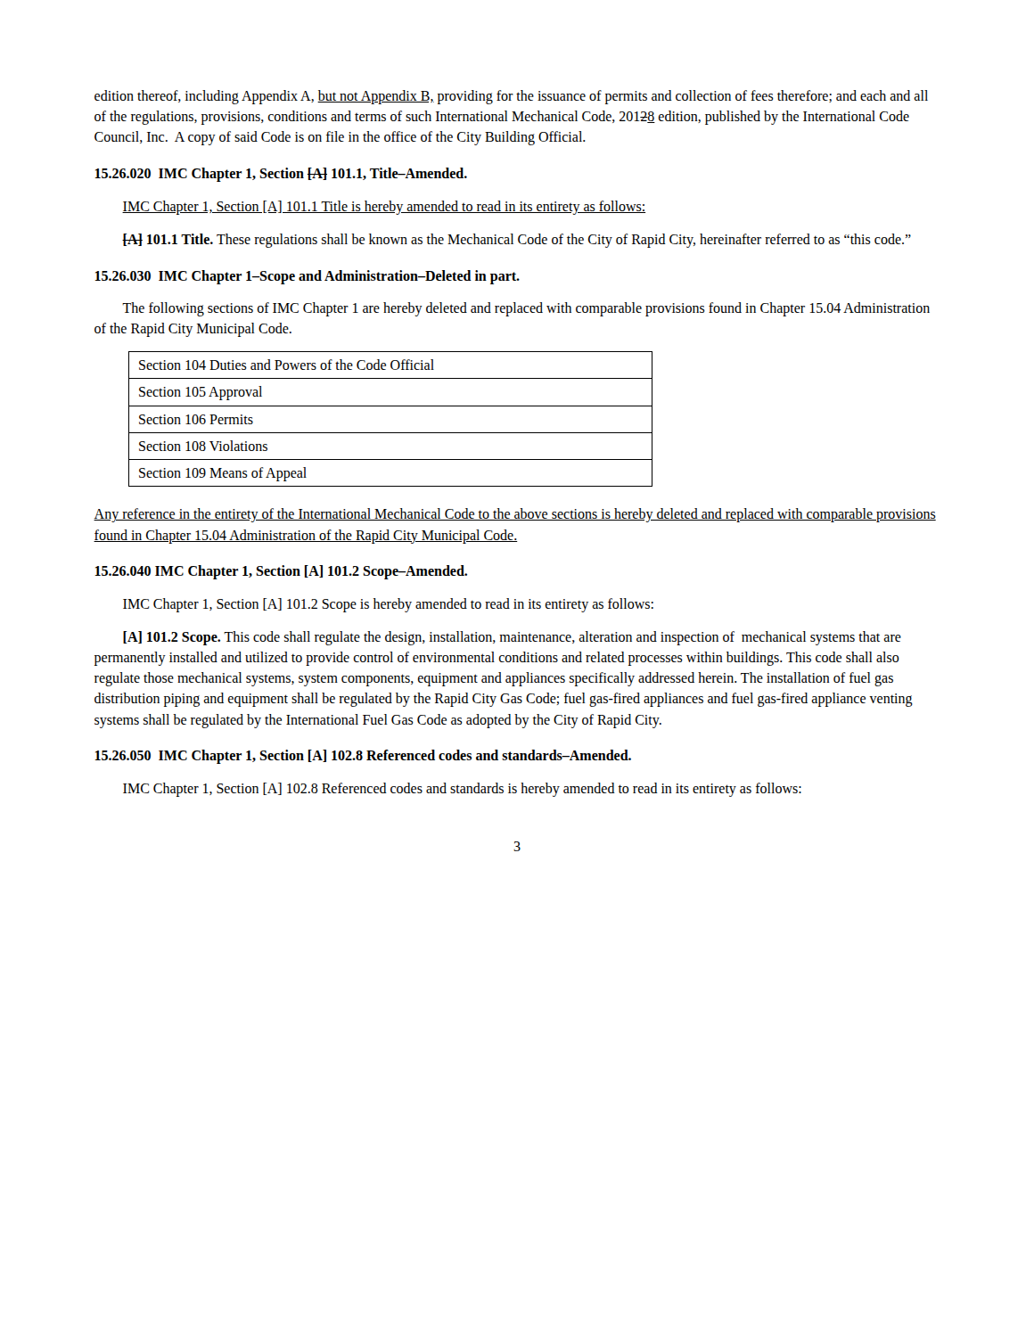edition thereof, including Appendix A, but not Appendix B, providing for the issuance of permits and collection of fees therefore; and each and all of the regulations, provisions, conditions and terms of such International Mechanical Code, 20128 edition, published by the International Code Council, Inc. A copy of said Code is on file in the office of the City Building Official.
15.26.020 IMC Chapter 1, Section [A] 101.1, Title–Amended.
IMC Chapter 1, Section [A] 101.1 Title is hereby amended to read in its entirety as follows:
[A] 101.1 Title. These regulations shall be known as the Mechanical Code of the City of Rapid City, hereinafter referred to as “this code.”
15.26.030 IMC Chapter 1–Scope and Administration–Deleted in part.
The following sections of IMC Chapter 1 are hereby deleted and replaced with comparable provisions found in Chapter 15.04 Administration of the Rapid City Municipal Code.
| Section 104 Duties and Powers of the Code Official |
| Section 105 Approval |
| Section 106 Permits |
| Section 108 Violations |
| Section 109 Means of Appeal |
Any reference in the entirety of the International Mechanical Code to the above sections is hereby deleted and replaced with comparable provisions found in Chapter 15.04 Administration of the Rapid City Municipal Code.
15.26.040 IMC Chapter 1, Section [A] 101.2 Scope–Amended.
IMC Chapter 1, Section [A] 101.2 Scope is hereby amended to read in its entirety as follows:
[A] 101.2 Scope. This code shall regulate the design, installation, maintenance, alteration and inspection of mechanical systems that are permanently installed and utilized to provide control of environmental conditions and related processes within buildings. This code shall also regulate those mechanical systems, system components, equipment and appliances specifically addressed herein. The installation of fuel gas distribution piping and equipment shall be regulated by the Rapid City Gas Code; fuel gas-fired appliances and fuel gas-fired appliance venting systems shall be regulated by the International Fuel Gas Code as adopted by the City of Rapid City.
15.26.050 IMC Chapter 1, Section [A] 102.8 Referenced codes and standards–Amended.
IMC Chapter 1, Section [A] 102.8 Referenced codes and standards is hereby amended to read in its entirety as follows:
3